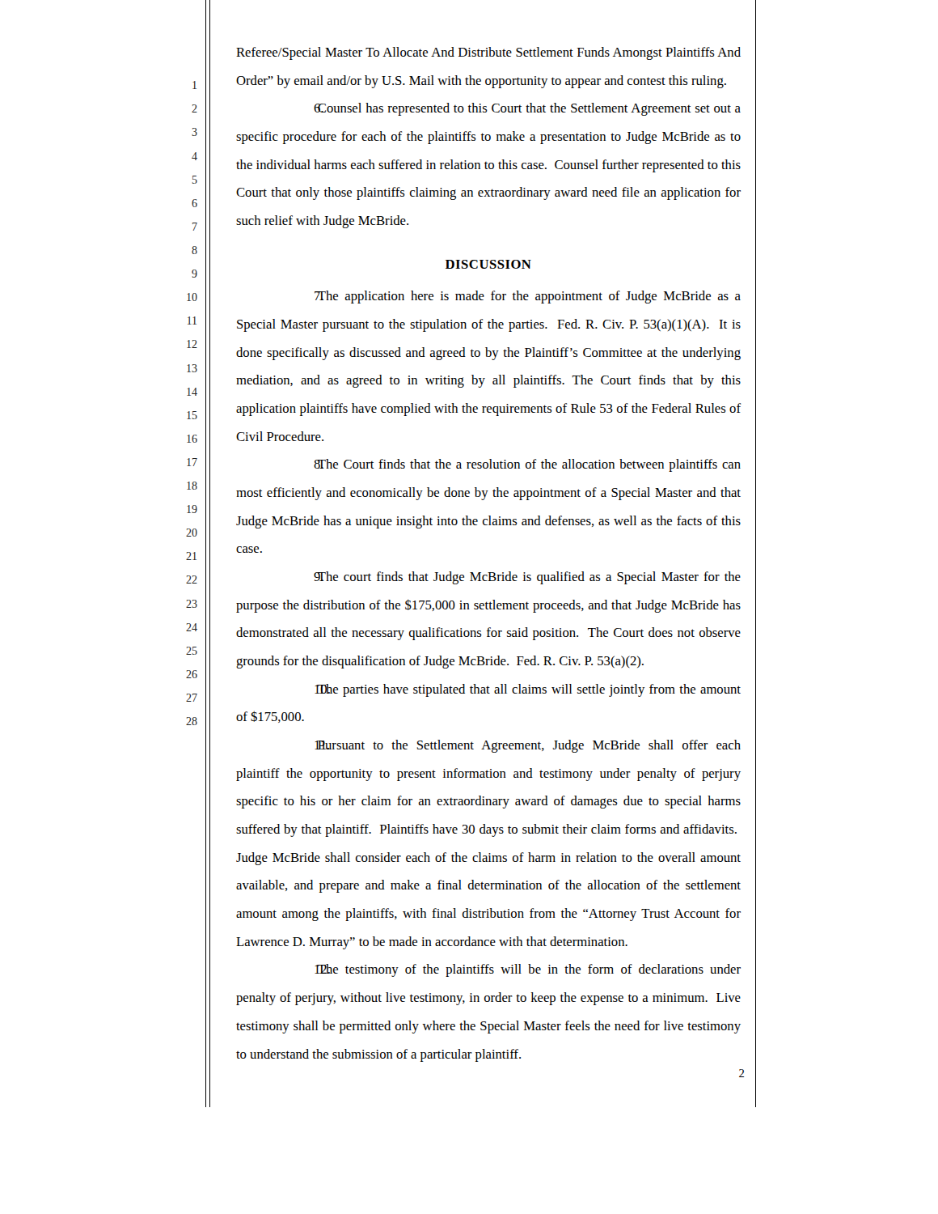1
2
3
4
5
6
7
8
9
10
11
12
13
14
15
16
17
18
19
20
21
22
23
24
25
26
27
28
Referee/Special Master To Allocate And Distribute Settlement Funds Amongst Plaintiffs And Order” by email and/or by U.S. Mail with the opportunity to appear and contest this ruling.
6. Counsel has represented to this Court that the Settlement Agreement set out a specific procedure for each of the plaintiffs to make a presentation to Judge McBride as to the individual harms each suffered in relation to this case. Counsel further represented to this Court that only those plaintiffs claiming an extraordinary award need file an application for such relief with Judge McBride.
DISCUSSION
7. The application here is made for the appointment of Judge McBride as a Special Master pursuant to the stipulation of the parties. Fed. R. Civ. P. 53(a)(1)(A). It is done specifically as discussed and agreed to by the Plaintiff’s Committee at the underlying mediation, and as agreed to in writing by all plaintiffs. The Court finds that by this application plaintiffs have complied with the requirements of Rule 53 of the Federal Rules of Civil Procedure.
8. The Court finds that the a resolution of the allocation between plaintiffs can most efficiently and economically be done by the appointment of a Special Master and that Judge McBride has a unique insight into the claims and defenses, as well as the facts of this case.
9. The court finds that Judge McBride is qualified as a Special Master for the purpose the distribution of the $175,000 in settlement proceeds, and that Judge McBride has demonstrated all the necessary qualifications for said position. The Court does not observe grounds for the disqualification of Judge McBride. Fed. R. Civ. P. 53(a)(2).
10. The parties have stipulated that all claims will settle jointly from the amount of $175,000.
11. Pursuant to the Settlement Agreement, Judge McBride shall offer each plaintiff the opportunity to present information and testimony under penalty of perjury specific to his or her claim for an extraordinary award of damages due to special harms suffered by that plaintiff. Plaintiffs have 30 days to submit their claim forms and affidavits. Judge McBride shall consider each of the claims of harm in relation to the overall amount available, and prepare and make a final determination of the allocation of the settlement amount among the plaintiffs, with final distribution from the “Attorney Trust Account for Lawrence D. Murray” to be made in accordance with that determination.
12. The testimony of the plaintiffs will be in the form of declarations under penalty of perjury, without live testimony, in order to keep the expense to a minimum. Live testimony shall be permitted only where the Special Master feels the need for live testimony to understand the submission of a particular plaintiff.
2